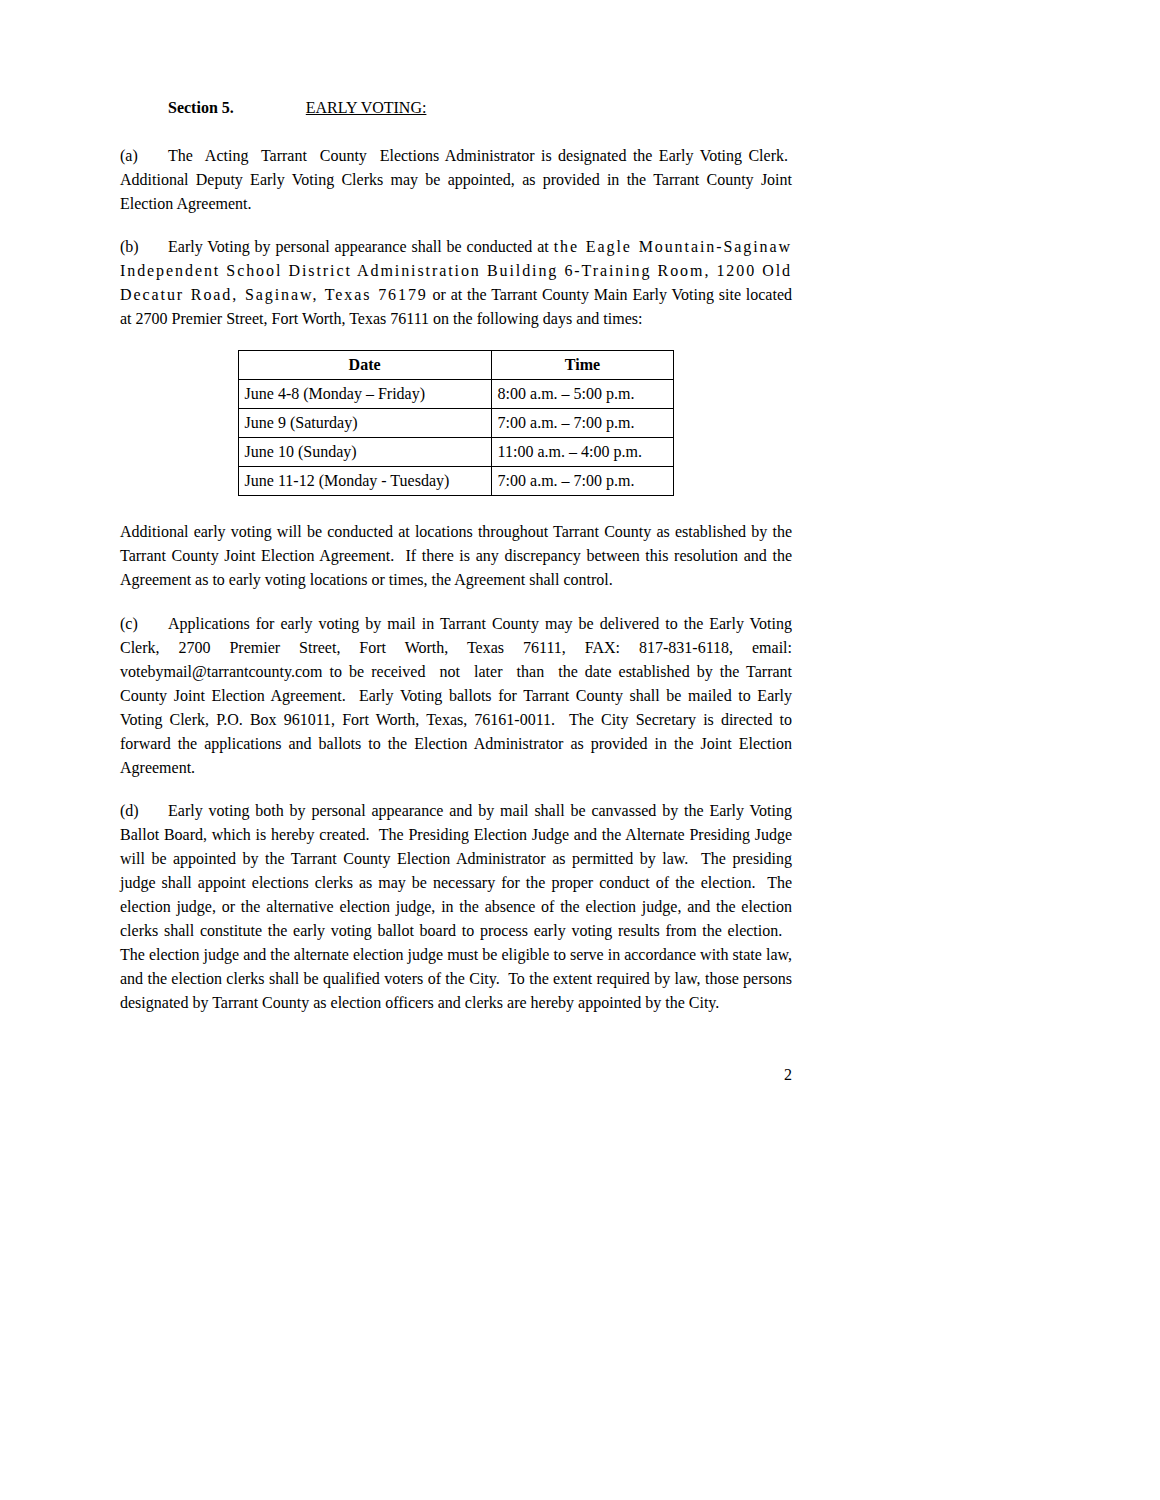Section 5. EARLY VOTING:
(a) The Acting Tarrant County Elections Administrator is designated the Early Voting Clerk. Additional Deputy Early Voting Clerks may be appointed, as provided in the Tarrant County Joint Election Agreement.
(b) Early Voting by personal appearance shall be conducted at the Eagle Mountain-Saginaw Independent School District Administration Building 6-Training Room, 1200 Old Decatur Road, Saginaw, Texas 76179 or at the Tarrant County Main Early Voting site located at 2700 Premier Street, Fort Worth, Texas 76111 on the following days and times:
| Date | Time |
| --- | --- |
| June 4-8 (Monday – Friday) | 8:00 a.m. – 5:00 p.m. |
| June 9 (Saturday) | 7:00 a.m. – 7:00 p.m. |
| June 10 (Sunday) | 11:00 a.m. – 4:00 p.m. |
| June 11-12 (Monday - Tuesday) | 7:00 a.m. – 7:00 p.m. |
Additional early voting will be conducted at locations throughout Tarrant County as established by the Tarrant County Joint Election Agreement. If there is any discrepancy between this resolution and the Agreement as to early voting locations or times, the Agreement shall control.
(c) Applications for early voting by mail in Tarrant County may be delivered to the Early Voting Clerk, 2700 Premier Street, Fort Worth, Texas 76111, FAX: 817-831-6118, email: votebymail@tarrantcounty.com to be received not later than the date established by the Tarrant County Joint Election Agreement. Early Voting ballots for Tarrant County shall be mailed to Early Voting Clerk, P.O. Box 961011, Fort Worth, Texas, 76161-0011. The City Secretary is directed to forward the applications and ballots to the Election Administrator as provided in the Joint Election Agreement.
(d) Early voting both by personal appearance and by mail shall be canvassed by the Early Voting Ballot Board, which is hereby created. The Presiding Election Judge and the Alternate Presiding Judge will be appointed by the Tarrant County Election Administrator as permitted by law. The presiding judge shall appoint elections clerks as may be necessary for the proper conduct of the election. The election judge, or the alternative election judge, in the absence of the election judge, and the election clerks shall constitute the early voting ballot board to process early voting results from the election. The election judge and the alternate election judge must be eligible to serve in accordance with state law, and the election clerks shall be qualified voters of the City. To the extent required by law, those persons designated by Tarrant County as election officers and clerks are hereby appointed by the City.
2